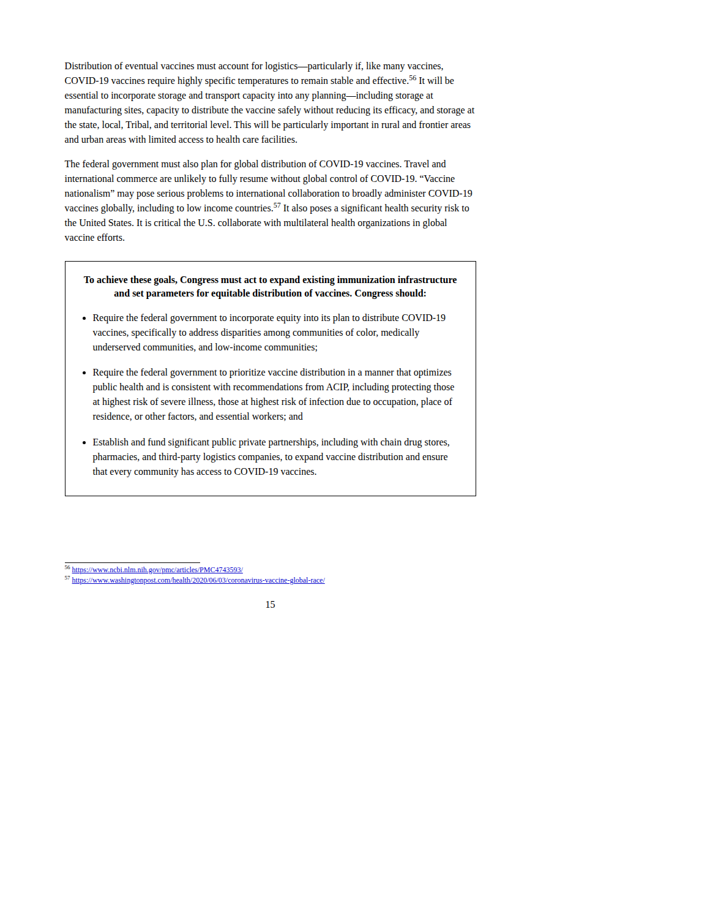Distribution of eventual vaccines must account for logistics—particularly if, like many vaccines, COVID-19 vaccines require highly specific temperatures to remain stable and effective.56 It will be essential to incorporate storage and transport capacity into any planning—including storage at manufacturing sites, capacity to distribute the vaccine safely without reducing its efficacy, and storage at the state, local, Tribal, and territorial level. This will be particularly important in rural and frontier areas and urban areas with limited access to health care facilities.
The federal government must also plan for global distribution of COVID-19 vaccines. Travel and international commerce are unlikely to fully resume without global control of COVID-19. “Vaccine nationalism” may pose serious problems to international collaboration to broadly administer COVID-19 vaccines globally, including to low income countries.57 It also poses a significant health security risk to the United States. It is critical the U.S. collaborate with multilateral health organizations in global vaccine efforts.
To achieve these goals, Congress must act to expand existing immunization infrastructure and set parameters for equitable distribution of vaccines. Congress should:
Require the federal government to incorporate equity into its plan to distribute COVID-19 vaccines, specifically to address disparities among communities of color, medically underserved communities, and low-income communities;
Require the federal government to prioritize vaccine distribution in a manner that optimizes public health and is consistent with recommendations from ACIP, including protecting those at highest risk of severe illness, those at highest risk of infection due to occupation, place of residence, or other factors, and essential workers; and
Establish and fund significant public private partnerships, including with chain drug stores, pharmacies, and third-party logistics companies, to expand vaccine distribution and ensure that every community has access to COVID-19 vaccines.
56 https://www.ncbi.nlm.nih.gov/pmc/articles/PMC4743593/
57 https://www.washingtonpost.com/health/2020/06/03/coronavirus-vaccine-global-race/
15